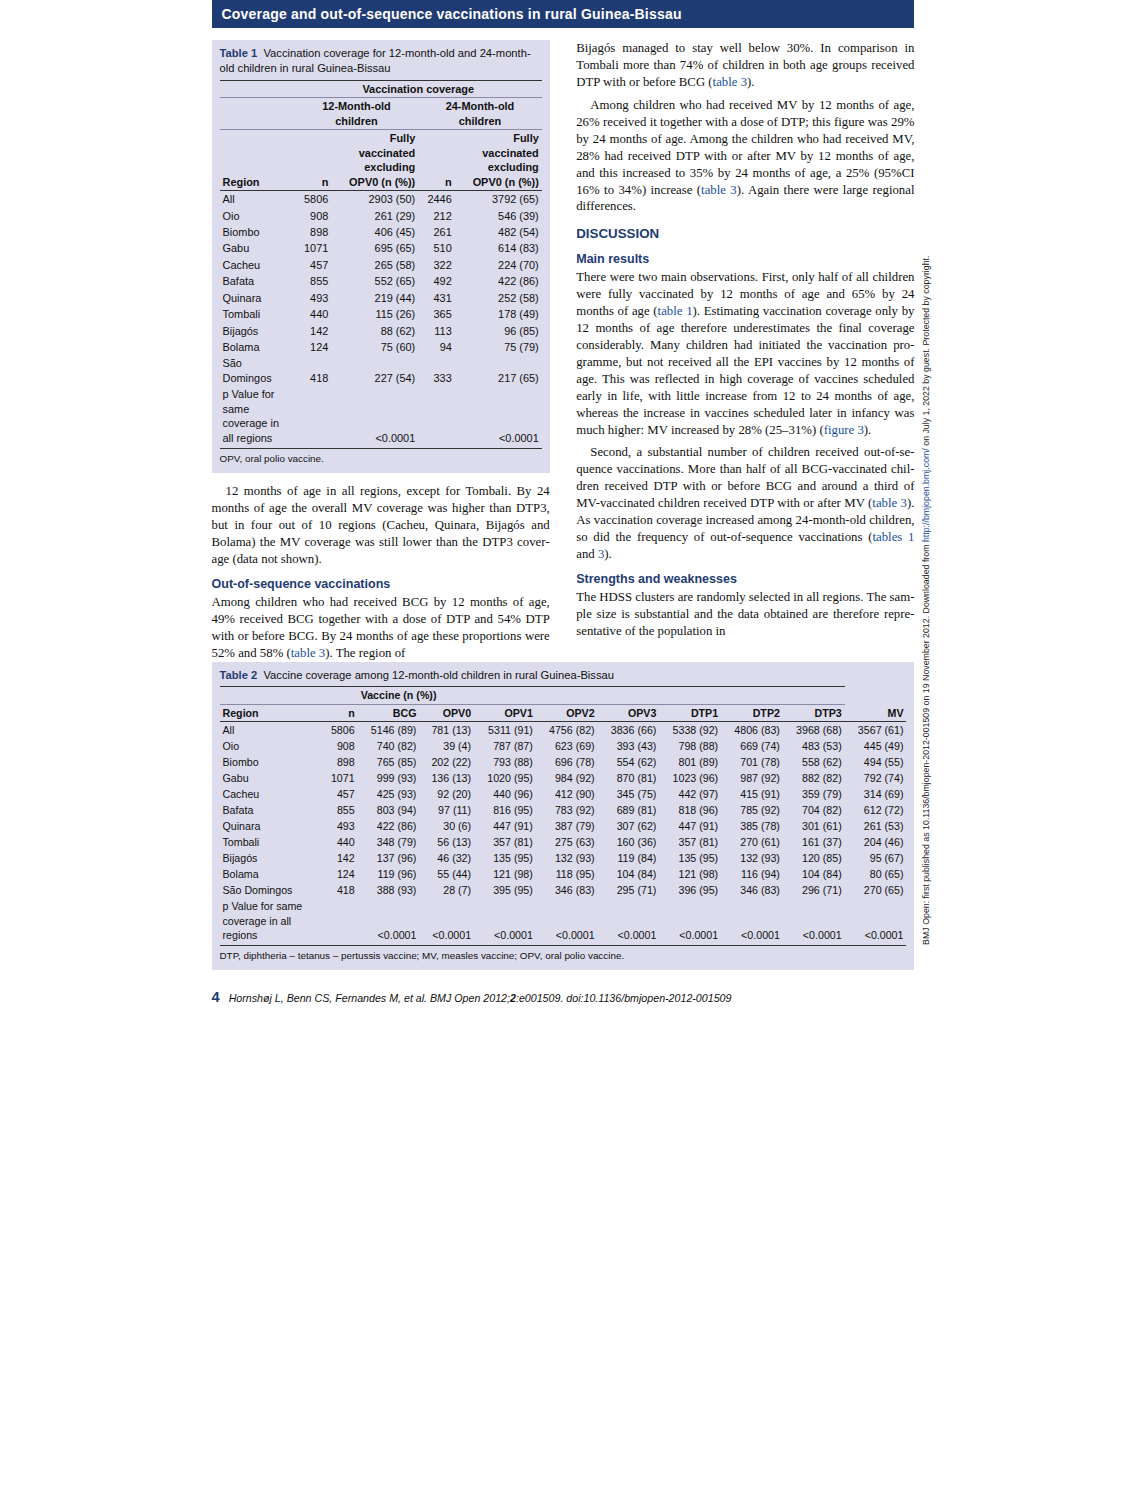BMJ Open: first published as 10.1136/bmjopen-2012-001509 on 19 November 2012. Downloaded from http://bmjopen.bmj.com/ on July 1, 2022 by guest. Protected by copyright.
Coverage and out-of-sequence vaccinations in rural Guinea-Bissau
Table 1 Vaccination coverage for 12-month-old and 24-month-old children in rural Guinea-Bissau
| | Vaccination coverage |
| | 12-Month-old children | 24-Month-old children |
| Region | n | Fully vaccinated excluding OPV0 (n (%)) | n | Fully vaccinated excluding OPV0 (n (%)) |
| All | 5806 | 2903 (50) | 2446 | 3792 (65) |
| Oio | 908 | 261 (29) | 212 | 546 (39) |
| Biombo | 898 | 406 (45) | 261 | 482 (54) |
| Gabu | 1071 | 695 (65) | 510 | 614 (83) |
| Cacheu | 457 | 265 (58) | 322 | 224 (70) |
| Bafata | 855 | 552 (65) | 492 | 422 (86) |
| Quinara | 493 | 219 (44) | 431 | 252 (58) |
| Tombali | 440 | 115 (26) | 365 | 178 (49) |
| Bijagós | 142 | 88 (62) | 113 | 96 (85) |
| Bolama | 124 | 75 (60) | 94 | 75 (79) |
| São Domingos | 418 | 227 (54) | 333 | 217 (65) |
| p Value for same coverage in all regions | <0.0001 | <0.0001 |
OPV, oral polio vaccine.
12 months of age in all regions, except for Tombali. By 24 months of age the overall MV coverage was higher than DTP3, but in four out of 10 regions (Cacheu, Quinara, Bijagós and Bolama) the MV coverage was still lower than the DTP3 coverage (data not shown).
Out-of-sequence vaccinations
Among children who had received BCG by 12 months of age, 49% received BCG together with a dose of DTP and 54% DTP with or before BCG. By 24 months of age these proportions were 52% and 58% (table 3). The region of
Bijagós managed to stay well below 30%. In comparison in Tombali more than 74% of children in both age groups received DTP with or before BCG (table 3).
Among children who had received MV by 12 months of age, 26% received it together with a dose of DTP; this figure was 29% by 24 months of age. Among the children who had received MV, 28% had received DTP with or after MV by 12 months of age, and this increased to 35% by 24 months of age, a 25% (95%CI 16% to 34%) increase (table 3). Again there were large regional differences.
DISCUSSION
Main results
There were two main observations. First, only half of all children were fully vaccinated by 12 months of age and 65% by 24 months of age (table 1). Estimating vaccination coverage only by 12 months of age therefore underestimates the final coverage considerably. Many children had initiated the vaccination programme, but not received all the EPI vaccines by 12 months of age. This was reflected in high coverage of vaccines scheduled early in life, with little increase from 12 to 24 months of age, whereas the increase in vaccines scheduled later in infancy was much higher: MV increased by 28% (25–31%) (figure 3).
Second, a substantial number of children received out-of-sequence vaccinations. More than half of all BCG-vaccinated children received DTP with or before BCG and around a third of MV-vaccinated children received DTP with or after MV (table 3). As vaccination coverage increased among 24-month-old children, so did the frequency of out-of-sequence vaccinations (tables 1 and 3).
Strengths and weaknesses
The HDSS clusters are randomly selected in all regions. The sample size is substantial and the data obtained are therefore representative of the population in
Table 2 Vaccine coverage among 12-month-old children in rural Guinea-Bissau
| | | Vaccine (n (%)) |
| Region | n | BCG | OPV0 | OPV1 | OPV2 | OPV3 | DTP1 | DTP2 | DTP3 | MV |
| All | 5806 | 5146 (89) | 781 (13) | 5311 (91) | 4756 (82) | 3836 (66) | 5338 (92) | 4806 (83) | 3968 (68) | 3567 (61) |
| Oio | 908 | 740 (82) | 39 (4) | 787 (87) | 623 (69) | 393 (43) | 798 (88) | 669 (74) | 483 (53) | 445 (49) |
| Biombo | 898 | 765 (85) | 202 (22) | 793 (88) | 696 (78) | 554 (62) | 801 (89) | 701 (78) | 558 (62) | 494 (55) |
| Gabu | 1071 | 999 (93) | 136 (13) | 1020 (95) | 984 (92) | 870 (81) | 1023 (96) | 987 (92) | 882 (82) | 792 (74) |
| Cacheu | 457 | 425 (93) | 92 (20) | 440 (96) | 412 (90) | 345 (75) | 442 (97) | 415 (91) | 359 (79) | 314 (69) |
| Bafata | 855 | 803 (94) | 97 (11) | 816 (95) | 783 (92) | 689 (81) | 818 (96) | 785 (92) | 704 (82) | 612 (72) |
| Quinara | 493 | 422 (86) | 30 (6) | 447 (91) | 387 (79) | 307 (62) | 447 (91) | 385 (78) | 301 (61) | 261 (53) |
| Tombali | 440 | 348 (79) | 56 (13) | 357 (81) | 275 (63) | 160 (36) | 357 (81) | 270 (61) | 161 (37) | 204 (46) |
| Bijagós | 142 | 137 (96) | 46 (32) | 135 (95) | 132 (93) | 119 (84) | 135 (95) | 132 (93) | 120 (85) | 95 (67) |
| Bolama | 124 | 119 (96) | 55 (44) | 121 (98) | 118 (95) | 104 (84) | 121 (98) | 116 (94) | 104 (84) | 80 (65) |
| São Domingos | 418 | 388 (93) | 28 (7) | 395 (95) | 346 (83) | 295 (71) | 396 (95) | 346 (83) | 296 (71) | 270 (65) |
| p Value for same coverage in all regions | | <0.0001 | <0.0001 | <0.0001 | <0.0001 | <0.0001 | <0.0001 | <0.0001 | <0.0001 | <0.0001 |
DTP, diphtheria – tetanus – pertussis vaccine; MV, measles vaccine; OPV, oral polio vaccine.
4 Hornshøj L, Benn CS, Fernandes M, et al. BMJ Open 2012;2:e001509. doi:10.1136/bmjopen-2012-001509